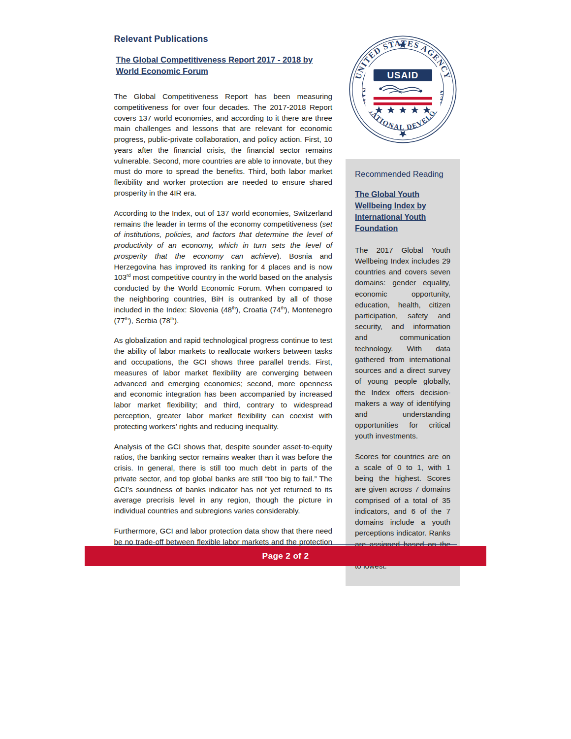Relevant Publications
The Global Competitiveness Report 2017 - 2018 by World Economic Forum
The Global Competitiveness Report has been measuring competitiveness for over four decades. The 2017-2018 Report covers 137 world economies, and according to it there are three main challenges and lessons that are relevant for economic progress, public-private collaboration, and policy action. First, 10 years after the financial crisis, the financial sector remains vulnerable. Second, more countries are able to innovate, but they must do more to spread the benefits. Third, both labor market flexibility and worker protection are needed to ensure shared prosperity in the 4IR era.
According to the Index, out of 137 world economies, Switzerland remains the leader in terms of the economy competitiveness (set of institutions, policies, and factors that determine the level of productivity of an economy, which in turn sets the level of prosperity that the economy can achieve). Bosnia and Herzegovina has improved its ranking for 4 places and is now 103rd most competitive country in the world based on the analysis conducted by the World Economic Forum. When compared to the neighboring countries, BiH is outranked by all of those included in the Index: Slovenia (48th), Croatia (74th), Montenegro (77th), Serbia (78th).
As globalization and rapid technological progress continue to test the ability of labor markets to reallocate workers between tasks and occupations, the GCI shows three parallel trends. First, measures of labor market flexibility are converging between advanced and emerging economies; second, more openness and economic integration has been accompanied by increased labor market flexibility; and third, contrary to widespread perception, greater labor market flexibility can coexist with protecting workers’ rights and reducing inequality.
Analysis of the GCI shows that, despite sounder asset-to-equity ratios, the banking sector remains weaker than it was before the crisis. In general, there is still too much debt in parts of the private sector, and top global banks are still “too big to fail.” The GCI’s soundness of banks indicator has not yet returned to its average precrisis level in any region, though the picture in individual countries and subregions varies considerably.
Furthermore, GCI and labor protection data show that there need be no trade-off between flexible labor markets and the protection of workers’ rights.
UNITED STATES AGENCY INTERNATIONAL DEVELOPMENT USAID
Recommended Reading
The Global Youth Wellbeing Index by International Youth Foundation
The 2017 Global Youth Wellbeing Index includes 29 countries and covers seven domains: gender equality, economic opportunity, education, health, citizen participation, safety and security, and information and communication technology. With data gathered from international sources and a direct survey of young people globally, the Index offers decision-makers a way of identifying and understanding opportunities for critical youth investments.
Scores for countries are on a scale of 0 to 1, with 1 being the highest. Scores are given across 7 domains comprised of a total of 35 indicators, and 6 of the 7 domains include a youth perceptions indicator. Ranks are assigned based on the numeric scores from highest to lowest.
Page 2 of 2